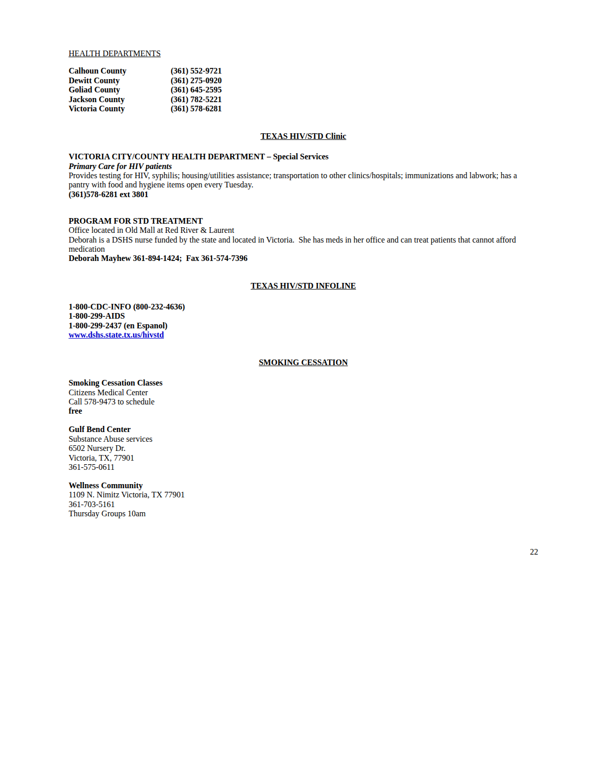HEALTH DEPARTMENTS
| Calhoun County | (361) 552-9721 |
| Dewitt County | (361) 275-0920 |
| Goliad County | (361) 645-2595 |
| Jackson County | (361) 782-5221 |
| Victoria County | (361) 578-6281 |
TEXAS HIV/STD Clinic
VICTORIA CITY/COUNTY HEALTH DEPARTMENT – Special Services
Primary Care for HIV patients
Provides testing for HIV, syphilis; housing/utilities assistance; transportation to other clinics/hospitals; immunizations and labwork; has a pantry with food and hygiene items open every Tuesday.
(361)578-6281 ext 3801
PROGRAM FOR STD TREATMENT
Office located in Old Mall at Red River & Laurent
Deborah is a DSHS nurse funded by the state and located in Victoria. She has meds in her office and can treat patients that cannot afford medication
Deborah Mayhew 361-894-1424; Fax 361-574-7396
TEXAS HIV/STD INFOLINE
1-800-CDC-INFO (800-232-4636)
1-800-299-AIDS
1-800-299-2437 (en Espanol)
www.dshs.state.tx.us/hivstd
SMOKING CESSATION
Smoking Cessation Classes
Citizens Medical Center
Call 578-9473 to schedule
free
Gulf Bend Center
Substance Abuse services
6502 Nursery Dr.
Victoria, TX, 77901
361-575-0611
Wellness Community
1109 N. Nimitz Victoria, TX 77901
361-703-5161
Thursday Groups 10am
22